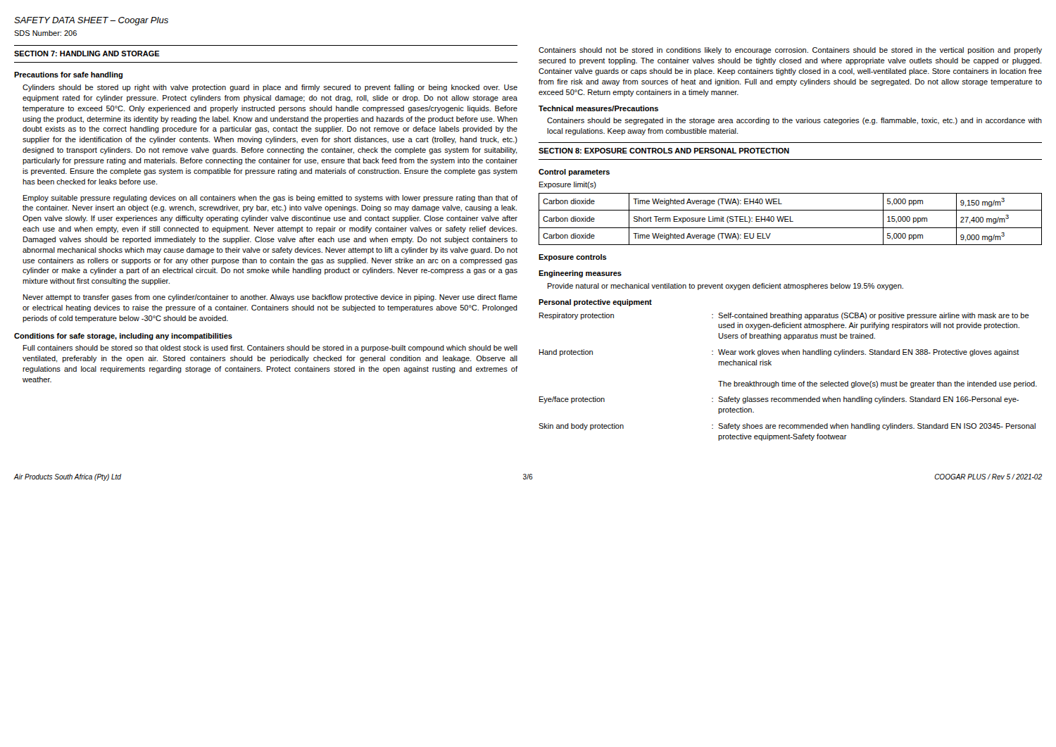SAFETY DATA SHEET – Coogar Plus
SDS Number: 206
SECTION 7: HANDLING AND STORAGE
Precautions for safe handling
Cylinders should be stored up right with valve protection guard in place and firmly secured to prevent falling or being knocked over. Use equipment rated for cylinder pressure. Protect cylinders from physical damage; do not drag, roll, slide or drop. Do not allow storage area temperature to exceed 50°C. Only experienced and properly instructed persons should handle compressed gases/cryogenic liquids. Before using the product, determine its identity by reading the label. Know and understand the properties and hazards of the product before use. When doubt exists as to the correct handling procedure for a particular gas, contact the supplier. Do not remove or deface labels provided by the supplier for the identification of the cylinder contents. When moving cylinders, even for short distances, use a cart (trolley, hand truck, etc.) designed to transport cylinders. Do not remove valve guards. Before connecting the container, check the complete gas system for suitability, particularly for pressure rating and materials. Before connecting the container for use, ensure that back feed from the system into the container is prevented. Ensure the complete gas system is compatible for pressure rating and materials of construction. Ensure the complete gas system has been checked for leaks before use.
Employ suitable pressure regulating devices on all containers when the gas is being emitted to systems with lower pressure rating than that of the container. Never insert an object (e.g. wrench, screwdriver, pry bar, etc.) into valve openings. Doing so may damage valve, causing a leak. Open valve slowly. If user experiences any difficulty operating cylinder valve discontinue use and contact supplier. Close container valve after each use and when empty, even if still connected to equipment. Never attempt to repair or modify container valves or safety relief devices. Damaged valves should be reported immediately to the supplier. Close valve after each use and when empty. Do not subject containers to abnormal mechanical shocks which may cause damage to their valve or safety devices. Never attempt to lift a cylinder by its valve guard. Do not use containers as rollers or supports or for any other purpose than to contain the gas as supplied. Never strike an arc on a compressed gas cylinder or make a cylinder a part of an electrical circuit. Do not smoke while handling product or cylinders. Never re-compress a gas or a gas mixture without first consulting the supplier.
Never attempt to transfer gases from one cylinder/container to another. Always use backflow protective device in piping. Never use direct flame or electrical heating devices to raise the pressure of a container. Containers should not be subjected to temperatures above 50°C. Prolonged periods of cold temperature below -30°C should be avoided.
Conditions for safe storage, including any incompatibilities
Full containers should be stored so that oldest stock is used first. Containers should be stored in a purpose-built compound which should be well ventilated, preferably in the open air. Stored containers should be periodically checked for general condition and leakage. Observe all regulations and local requirements regarding storage of containers. Protect containers stored in the open against rusting and extremes of weather.
Containers should not be stored in conditions likely to encourage corrosion. Containers should be stored in the vertical position and properly secured to prevent toppling. The container valves should be tightly closed and where appropriate valve outlets should be capped or plugged. Container valve guards or caps should be in place. Keep containers tightly closed in a cool, well-ventilated place. Store containers in location free from fire risk and away from sources of heat and ignition. Full and empty cylinders should be segregated. Do not allow storage temperature to exceed 50°C. Return empty containers in a timely manner.
Technical measures/Precautions
Containers should be segregated in the storage area according to the various categories (e.g. flammable, toxic, etc.) and in accordance with local regulations. Keep away from combustible material.
SECTION 8: EXPOSURE CONTROLS AND PERSONAL PROTECTION
Control parameters
Exposure limit(s)
| Carbon dioxide | Time Weighted Average (TWA): EH40 WEL | 5,000 ppm | 9,150 mg/m 3 |
| Carbon dioxide | Short Term Exposure Limit (STEL): EH40 WEL | 15,000 ppm | 27,400 mg/m 3 |
| Carbon dioxide | Time Weighted Average (TWA): EU ELV | 5,000 ppm | 9,000 mg/m 3 |
Exposure controls
Engineering measures
Provide natural or mechanical ventilation to prevent oxygen deficient atmospheres below 19.5% oxygen.
Personal protective equipment
| Respiratory protection | : | Self-contained breathing apparatus (SCBA) or positive pressure airline with mask are to be used in oxygen-deficient atmosphere. Air purifying respirators will not provide protection. Users of breathing apparatus must be trained. |
| Hand protection | : | Wear work gloves when handling cylinders. Standard EN 388- Protective gloves against mechanical risk The breakthrough time of the selected glove(s) must be greater than the intended use period. |
| Eye/face protection | : | Safety glasses recommended when handling cylinders. Standard EN 166-Personal eye-protection. |
| Skin and body protection | : | Safety shoes are recommended when handling cylinders. Standard EN ISO 20345- Personal protective equipment-Safety footwear |
Air Products South Africa (Pty) Ltd
3/6
COOGAR PLUS / Rev 5 / 2021-02